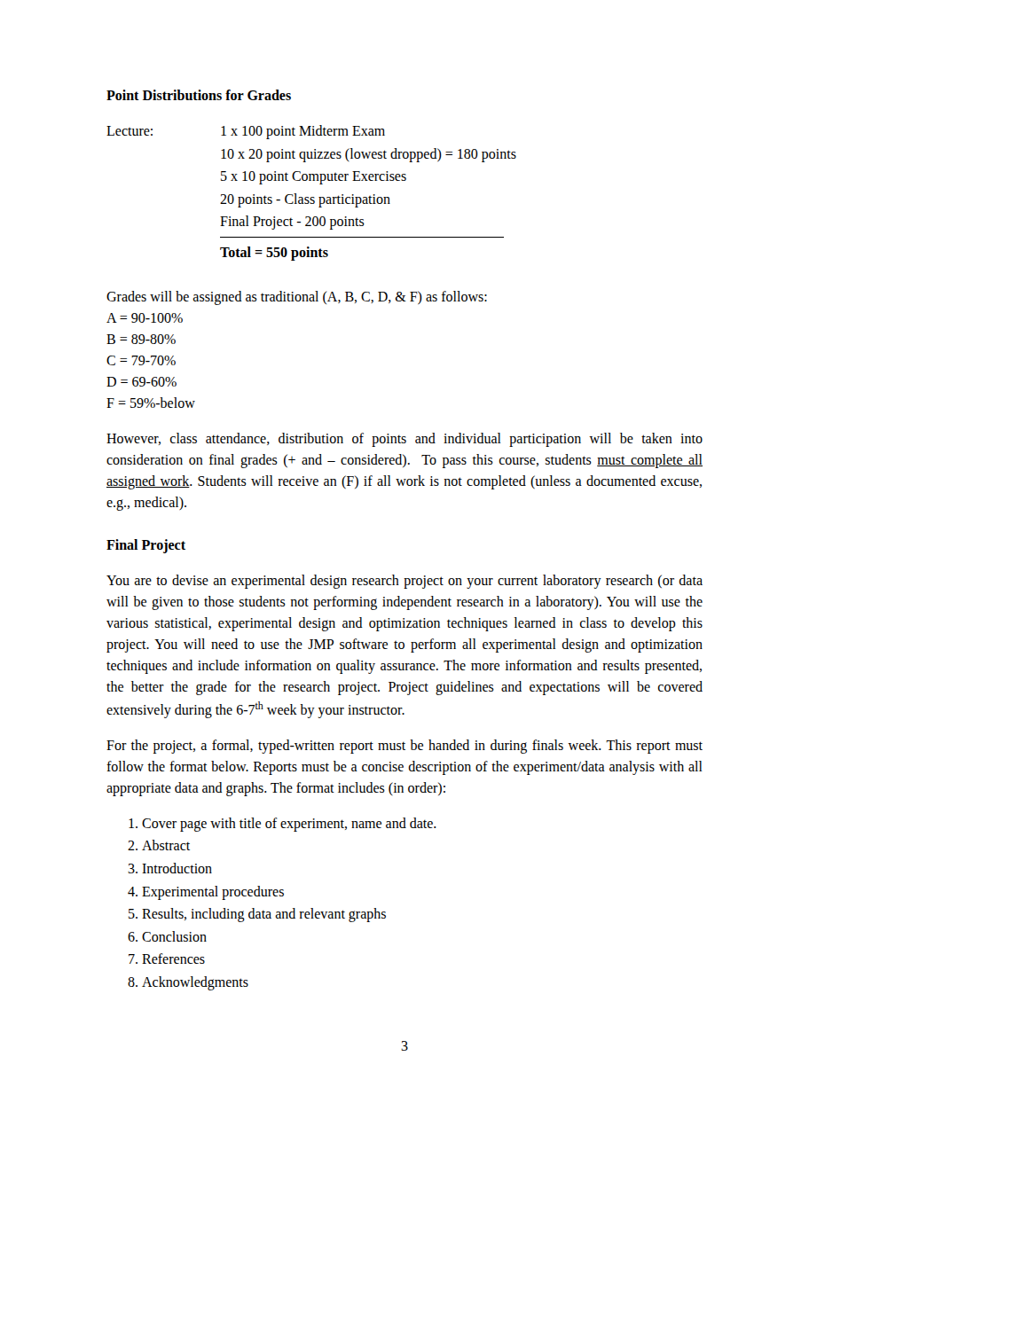Point Distributions for Grades
Lecture:
1 x 100 point Midterm Exam
10 x 20 point quizzes (lowest dropped) = 180 points
5 x 10 point Computer Exercises
20 points - Class participation
Final Project - 200 points
Total = 550 points
Grades will be assigned as traditional (A, B, C, D, & F) as follows:
A = 90-100%
B = 89-80%
C = 79-70%
D = 69-60%
F = 59%-below
However, class attendance, distribution of points and individual participation will be taken into consideration on final grades (+ and – considered). To pass this course, students must complete all assigned work. Students will receive an (F) if all work is not completed (unless a documented excuse, e.g., medical).
Final Project
You are to devise an experimental design research project on your current laboratory research (or data will be given to those students not performing independent research in a laboratory). You will use the various statistical, experimental design and optimization techniques learned in class to develop this project. You will need to use the JMP software to perform all experimental design and optimization techniques and include information on quality assurance. The more information and results presented, the better the grade for the research project. Project guidelines and expectations will be covered extensively during the 6-7th week by your instructor.
For the project, a formal, typed-written report must be handed in during finals week. This report must follow the format below. Reports must be a concise description of the experiment/data analysis with all appropriate data and graphs. The format includes (in order):
Cover page with title of experiment, name and date.
Abstract
Introduction
Experimental procedures
Results, including data and relevant graphs
Conclusion
References
Acknowledgments
3